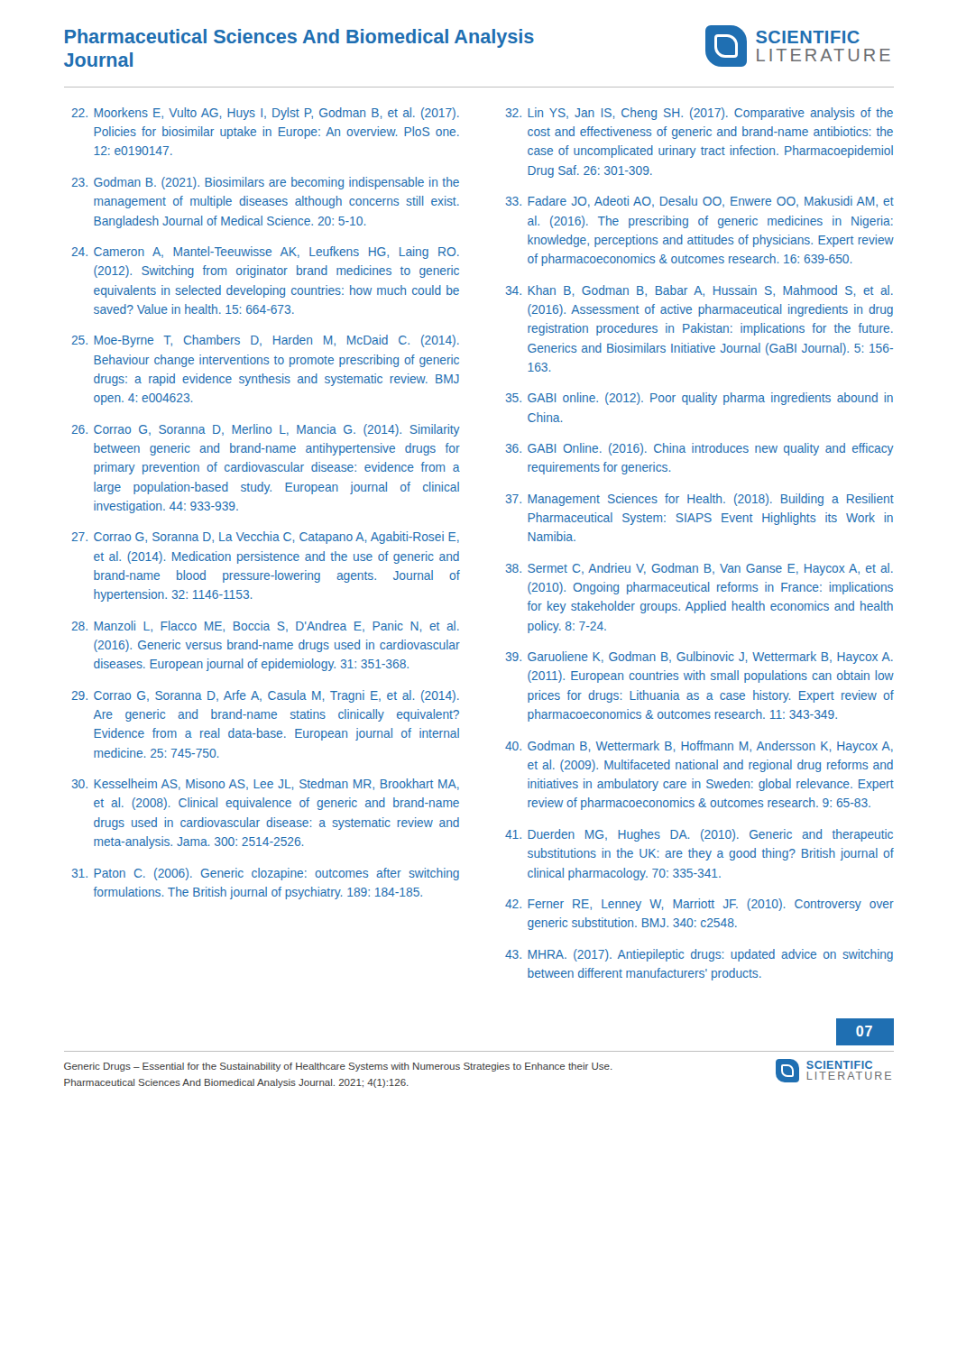Pharmaceutical Sciences And Biomedical Analysis Journal
SCIENTIFIC LITERATURE
22 Moorkens E, Vulto AG, Huys I, Dylst P, Godman B, et al. (2017). Policies for biosimilar uptake in Europe: An overview. PloS one. 12: e0190147.
23 Godman B. (2021). Biosimilars are becoming indispensable in the management of multiple diseases although concerns still exist. Bangladesh Journal of Medical Science. 20: 5-10.
24 Cameron A, Mantel-Teeuwisse AK, Leufkens HG, Laing RO. (2012). Switching from originator brand medicines to generic equivalents in selected developing countries: how much could be saved? Value in health. 15: 664-673.
25 Moe-Byrne T, Chambers D, Harden M, McDaid C. (2014). Behaviour change interventions to promote prescribing of generic drugs: a rapid evidence synthesis and systematic review. BMJ open. 4: e004623.
26 Corrao G, Soranna D, Merlino L, Mancia G. (2014). Similarity between generic and brand-name antihypertensive drugs for primary prevention of cardiovascular disease: evidence from a large population-based study. European journal of clinical investigation. 44: 933-939.
27 Corrao G, Soranna D, La Vecchia C, Catapano A, Agabiti-Rosei E, et al. (2014). Medication persistence and the use of generic and brand-name blood pressure-lowering agents. Journal of hypertension. 32: 1146-1153.
28 Manzoli L, Flacco ME, Boccia S, D'Andrea E, Panic N, et al. (2016). Generic versus brand-name drugs used in cardiovascular diseases. European journal of epidemiology. 31: 351-368.
29 Corrao G, Soranna D, Arfe A, Casula M, Tragni E, et al. (2014). Are generic and brand-name statins clinically equivalent? Evidence from a real data-base. European journal of internal medicine. 25: 745-750.
30 Kesselheim AS, Misono AS, Lee JL, Stedman MR, Brookhart MA, et al. (2008). Clinical equivalence of generic and brand-name drugs used in cardiovascular disease: a systematic review and meta-analysis. Jama. 300: 2514-2526.
31 Paton C. (2006). Generic clozapine: outcomes after switching formulations. The British journal of psychiatry. 189: 184-185.
32 Lin YS, Jan IS, Cheng SH. (2017). Comparative analysis of the cost and effectiveness of generic and brand-name antibiotics: the case of uncomplicated urinary tract infection. Pharmacoepidemiol Drug Saf. 26: 301-309.
33 Fadare JO, Adeoti AO, Desalu OO, Enwere OO, Makusidi AM, et al. (2016). The prescribing of generic medicines in Nigeria: knowledge, perceptions and attitudes of physicians. Expert review of pharmacoeconomics & outcomes research. 16: 639-650.
34 Khan B, Godman B, Babar A, Hussain S, Mahmood S, et al. (2016). Assessment of active pharmaceutical ingredients in drug registration procedures in Pakistan: implications for the future. Generics and Biosimilars Initiative Journal (GaBI Journal). 5: 156-163.
35 GABI online. (2012). Poor quality pharma ingredients abound in China.
36 GABI Online. (2016). China introduces new quality and efficacy requirements for generics.
37 Management Sciences for Health. (2018). Building a Resilient Pharmaceutical System: SIAPS Event Highlights its Work in Namibia.
38 Sermet C, Andrieu V, Godman B, Van Ganse E, Haycox A, et al. (2010). Ongoing pharmaceutical reforms in France: implications for key stakeholder groups. Applied health economics and health policy. 8: 7-24.
39 Garuoliene K, Godman B, Gulbinovic J, Wettermark B, Haycox A. (2011). European countries with small populations can obtain low prices for drugs: Lithuania as a case history. Expert review of pharmacoeconomics & outcomes research. 11: 343-349.
40 Godman B, Wettermark B, Hoffmann M, Andersson K, Haycox A, et al. (2009). Multifaceted national and regional drug reforms and initiatives in ambulatory care in Sweden: global relevance. Expert review of pharmacoeconomics & outcomes research. 9: 65-83.
41 Duerden MG, Hughes DA. (2010). Generic and therapeutic substitutions in the UK: are they a good thing? British journal of clinical pharmacology. 70: 335-341.
42 Ferner RE, Lenney W, Marriott JF. (2010). Controversy over generic substitution. BMJ. 340: c2548.
43 MHRA. (2017). Antiepileptic drugs: updated advice on switching between different manufacturers' products.
07
Generic Drugs – Essential for the Sustainability of Healthcare Systems with Numerous Strategies to Enhance their Use.
Pharmaceutical Sciences And Biomedical Analysis Journal. 2021; 4(1):126.
SCIENTIFIC LITERATURE